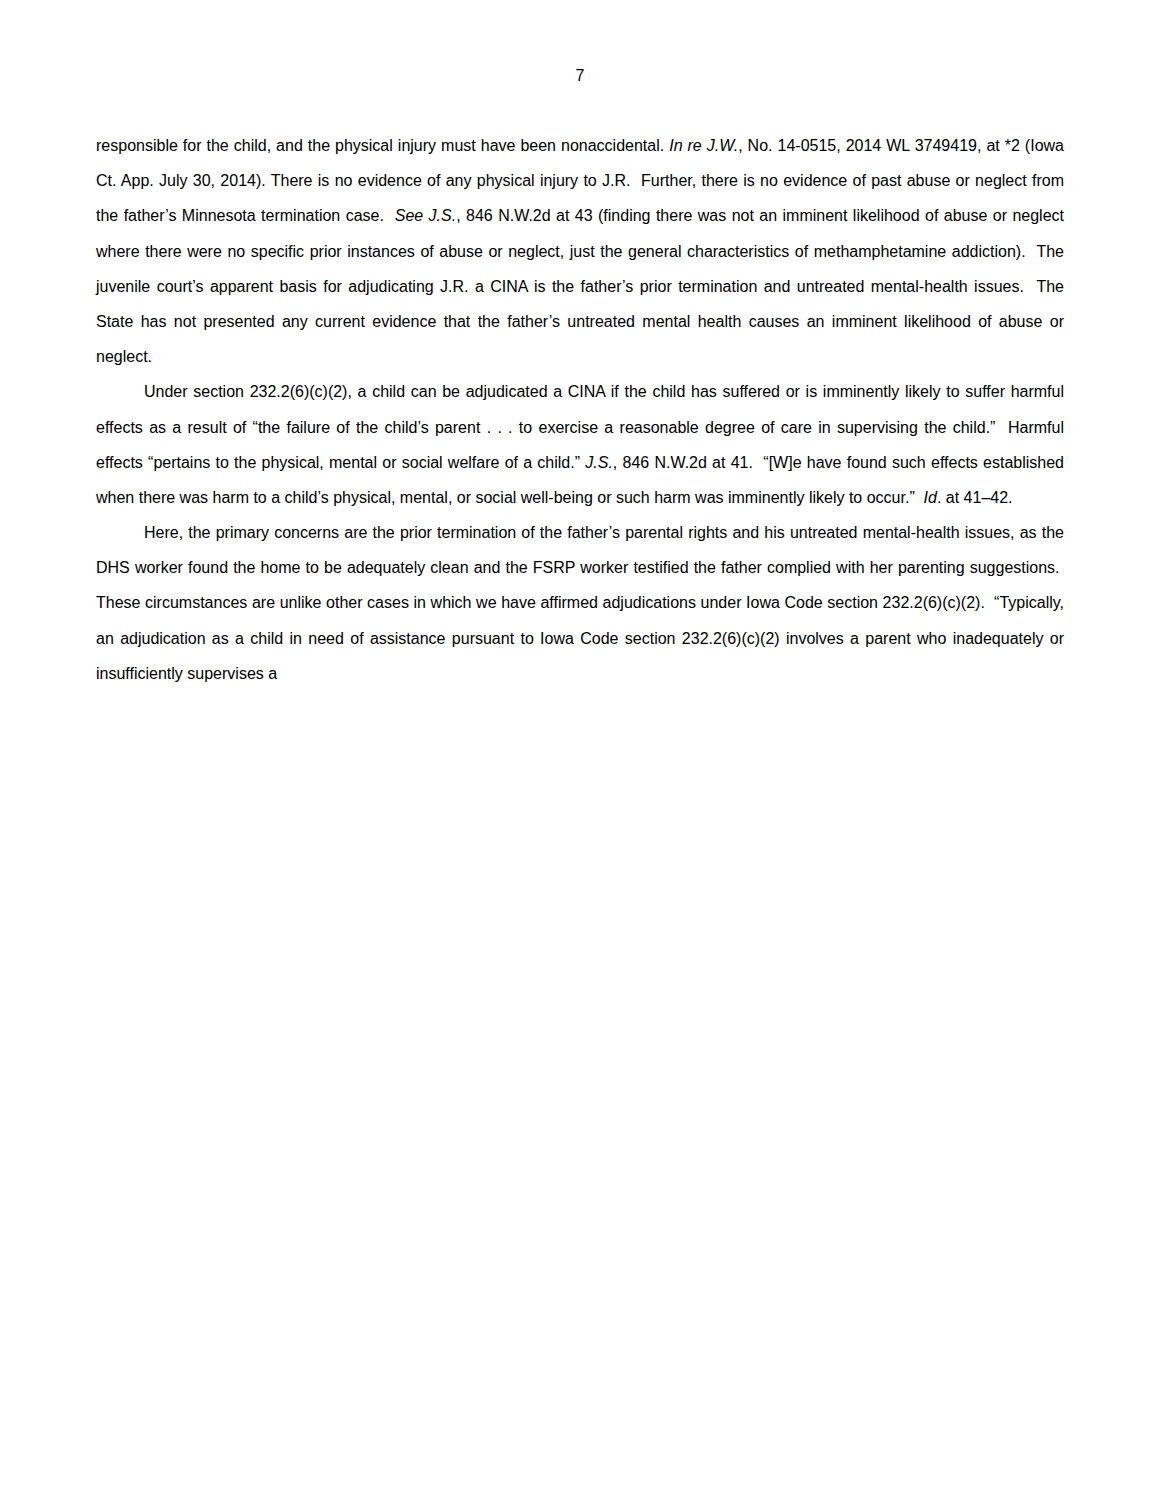7
responsible for the child, and the physical injury must have been nonaccidental. In re J.W., No. 14-0515, 2014 WL 3749419, at *2 (Iowa Ct. App. July 30, 2014). There is no evidence of any physical injury to J.R. Further, there is no evidence of past abuse or neglect from the father’s Minnesota termination case. See J.S., 846 N.W.2d at 43 (finding there was not an imminent likelihood of abuse or neglect where there were no specific prior instances of abuse or neglect, just the general characteristics of methamphetamine addiction). The juvenile court’s apparent basis for adjudicating J.R. a CINA is the father’s prior termination and untreated mental-health issues. The State has not presented any current evidence that the father’s untreated mental health causes an imminent likelihood of abuse or neglect.
Under section 232.2(6)(c)(2), a child can be adjudicated a CINA if the child has suffered or is imminently likely to suffer harmful effects as a result of “the failure of the child’s parent . . . to exercise a reasonable degree of care in supervising the child.” Harmful effects “pertains to the physical, mental or social welfare of a child.” J.S., 846 N.W.2d at 41. “[W]e have found such effects established when there was harm to a child’s physical, mental, or social well-being or such harm was imminently likely to occur.” Id. at 41–42.
Here, the primary concerns are the prior termination of the father’s parental rights and his untreated mental-health issues, as the DHS worker found the home to be adequately clean and the FSRP worker testified the father complied with her parenting suggestions. These circumstances are unlike other cases in which we have affirmed adjudications under Iowa Code section 232.2(6)(c)(2). “Typically, an adjudication as a child in need of assistance pursuant to Iowa Code section 232.2(6)(c)(2) involves a parent who inadequately or insufficiently supervises a